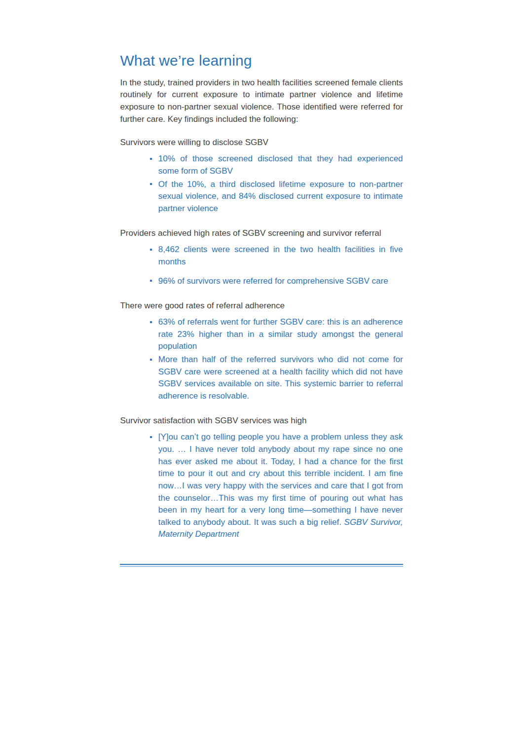What we’re learning
In the study, trained providers in two health facilities screened female clients routinely for current exposure to intimate partner violence and lifetime exposure to non-partner sexual violence. Those identified were referred for further care. Key findings included the following:
Survivors were willing to disclose SGBV
10% of those screened disclosed that they had experienced some form of SGBV
Of the 10%, a third disclosed lifetime exposure to non-partner sexual violence, and 84% disclosed current exposure to intimate partner violence
Providers achieved high rates of SGBV screening and survivor referral
8,462 clients were screened in the two health facilities in five months
96% of survivors were referred for comprehensive SGBV care
There were good rates of referral adherence
63% of referrals went for further SGBV care: this is an adherence rate 23% higher than in a similar study amongst the general population
More than half of the referred survivors who did not come for SGBV care were screened at a health facility which did not have SGBV services available on site. This systemic barrier to referral adherence is resolvable.
Survivor satisfaction with SGBV services was high
[Y]ou can’t go telling people you have a problem unless they ask you. … I have never told anybody about my rape since no one has ever asked me about it. Today, I had a chance for the first time to pour it out and cry about this terrible incident. I am fine now…I was very happy with the services and care that I got from the counselor…This was my first time of pouring out what has been in my heart for a very long time—something I have never talked to anybody about. It was such a big relief. SGBV Survivor, Maternity Department